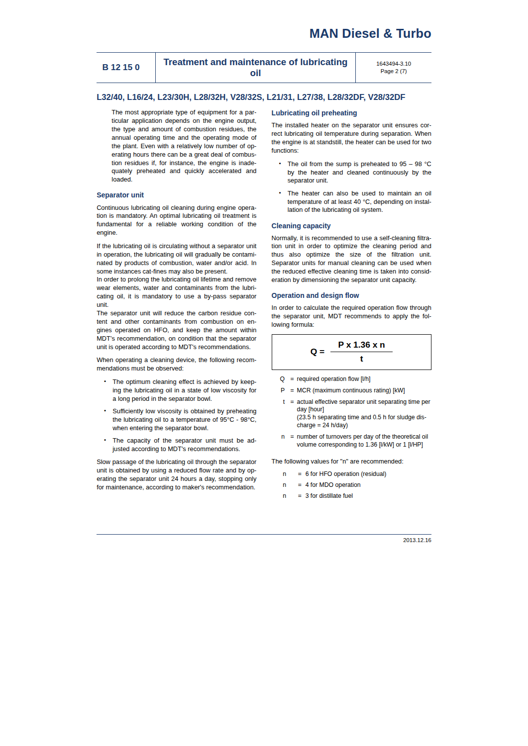MAN Diesel & Turbo
| B 12 15 0 | Treatment and maintenance of lubricating oil | 1643494-3.10 Page 2 (7) |
L32/40, L16/24, L23/30H, L28/32H, V28/32S, L21/31, L27/38, L28/32DF, V28/32DF
The most appropriate type of equipment for a particular application depends on the engine output, the type and amount of combustion residues, the annual operating time and the operating mode of the plant. Even with a relatively low number of operating hours there can be a great deal of combustion residues if, for instance, the engine is inadequately preheated and quickly accelerated and loaded.
Separator unit
Continuous lubricating oil cleaning during engine operation is mandatory. An optimal lubricating oil treatment is fundamental for a reliable working condition of the engine.
If the lubricating oil is circulating without a separator unit in operation, the lubricating oil will gradually be contaminated by products of combustion, water and/or acid. In some instances cat-fines may also be present.
In order to prolong the lubricating oil lifetime and remove wear elements, water and contaminants from the lubricating oil, it is mandatory to use a by-pass separator unit.
The separator unit will reduce the carbon residue content and other contaminants from combustion on engines operated on HFO, and keep the amount within MDT’s recommendation, on condition that the separator unit is operated according to MDT's recommendations.
When operating a cleaning device, the following recommendations must be observed:
The optimum cleaning effect is achieved by keeping the lubricating oil in a state of low viscosity for a long period in the separator bowl.
Sufficiently low viscosity is obtained by preheating the lubricating oil to a temperature of 95°C - 98°C, when entering the separator bowl.
The capacity of the separator unit must be adjusted according to MDT's recommendations.
Slow passage of the lubricating oil through the separator unit is obtained by using a reduced flow rate and by operating the separator unit 24 hours a day, stopping only for maintenance, according to maker's recommendation.
Lubricating oil preheating
The installed heater on the separator unit ensures correct lubricating oil temperature during separation. When the engine is at standstill, the heater can be used for two functions:
The oil from the sump is preheated to 95 – 98 °C by the heater and cleaned continuously by the separator unit.
The heater can also be used to maintain an oil temperature of at least 40 °C, depending on installation of the lubricating oil system.
Cleaning capacity
Normally, it is recommended to use a self-cleaning filtration unit in order to optimize the cleaning period and thus also optimize the size of the filtration unit. Separator units for manual cleaning can be used when the reduced effective cleaning time is taken into consideration by dimensioning the separator unit capacity.
Operation and design flow
In order to calculate the required operation flow through the separator unit, MDT recommends to apply the following formula:
Q = P x 1.36 x n t
| Q | = | required operation flow [l/h] |
| P | = | MCR (maximum continuous rating) [kW] |
| t | = | actual effective separator unit separating time per day [hour] (23.5 h separating time and 0.5 h for sludge discharge = 24 h/day) |
| n | = | number of turnovers per day of the theoretical oil volume corresponding to 1.36 [l/kW] or 1 [l/HP] |
The following values for "n" are recommended:
| n | = | 6 for HFO operation (residual) |
| n | = | 4 for MDO operation |
| n | = | 3 for distillate fuel |
2013.12.16